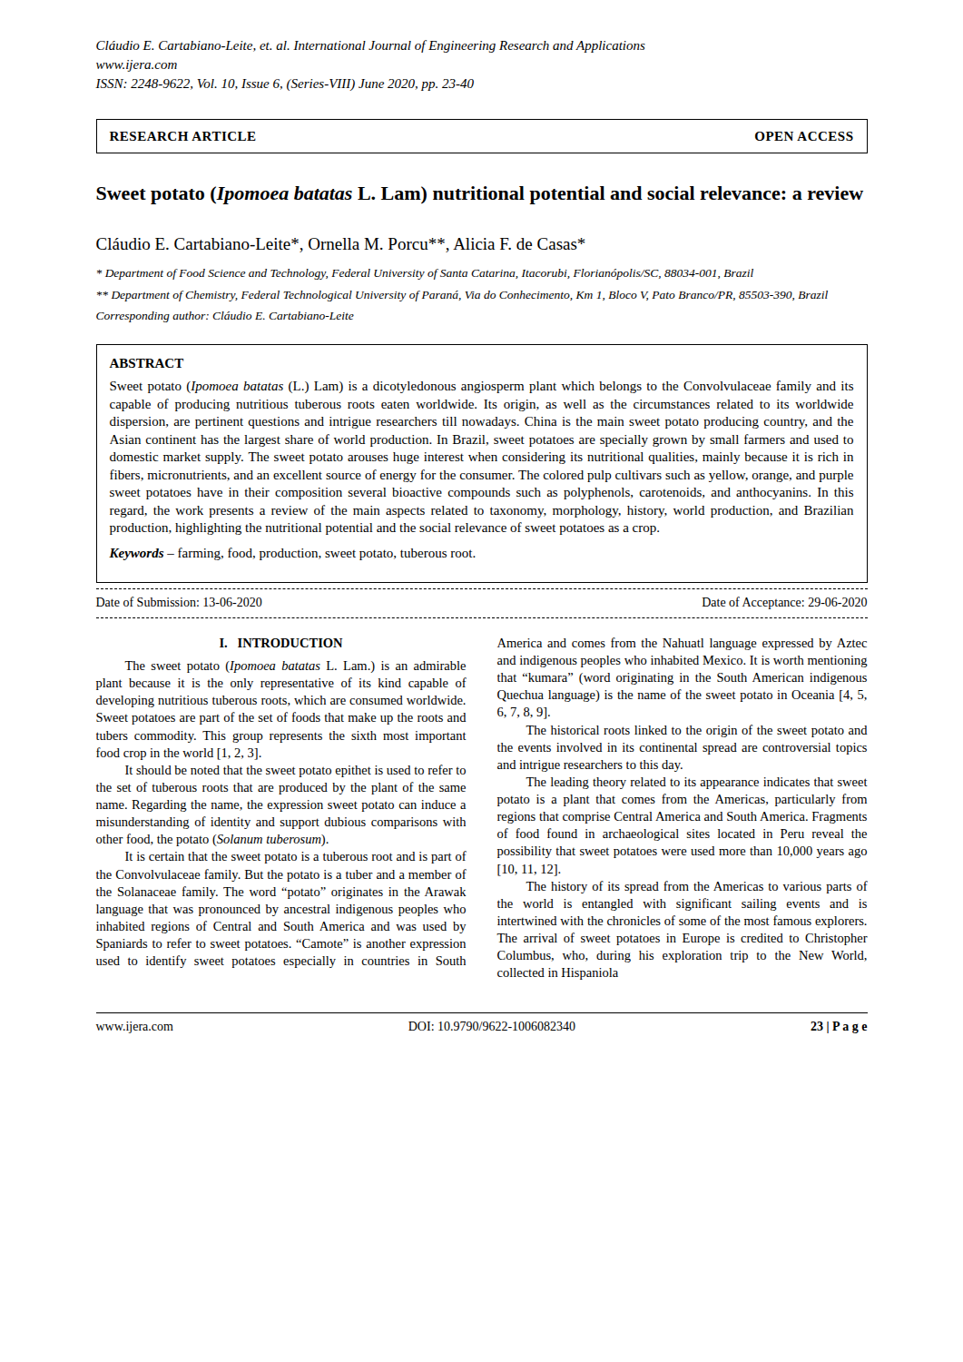Cláudio E. Cartabiano-Leite, et. al. International Journal of Engineering Research and Applications
www.ijera.com
ISSN: 2248-9622, Vol. 10, Issue 6, (Series-VIII) June 2020, pp. 23-40
RESEARCH ARTICLE OPEN ACCESS
Sweet potato (Ipomoea batatas L. Lam) nutritional potential and social relevance: a review
Cláudio E. Cartabiano-Leite*, Ornella M. Porcu**, Alicia F. de Casas*
* Department of Food Science and Technology, Federal University of Santa Catarina, Itacorubi, Florianópolis/SC, 88034-001, Brazil
** Department of Chemistry, Federal Technological University of Paraná, Via do Conhecimento, Km 1, Bloco V, Pato Branco/PR, 85503-390, Brazil
Corresponding author: Cláudio E. Cartabiano-Leite
ABSTRACT
Sweet potato (Ipomoea batatas (L.) Lam) is a dicotyledonous angiosperm plant which belongs to the Convolvulaceae family and its capable of producing nutritious tuberous roots eaten worldwide. Its origin, as well as the circumstances related to its worldwide dispersion, are pertinent questions and intrigue researchers till nowadays. China is the main sweet potato producing country, and the Asian continent has the largest share of world production. In Brazil, sweet potatoes are specially grown by small farmers and used to domestic market supply. The sweet potato arouses huge interest when considering its nutritional qualities, mainly because it is rich in fibers, micronutrients, and an excellent source of energy for the consumer. The colored pulp cultivars such as yellow, orange, and purple sweet potatoes have in their composition several bioactive compounds such as polyphenols, carotenoids, and anthocyanins. In this regard, the work presents a review of the main aspects related to taxonomy, morphology, history, world production, and Brazilian production, highlighting the nutritional potential and the social relevance of sweet potatoes as a crop.
Keywords – farming, food, production, sweet potato, tuberous root.
Date of Submission: 13-06-2020 Date of Acceptance: 29-06-2020
I. INTRODUCTION
The sweet potato (Ipomoea batatas L. Lam.) is an admirable plant because it is the only representative of its kind capable of developing nutritious tuberous roots, which are consumed worldwide. Sweet potatoes are part of the set of foods that make up the roots and tubers commodity. This group represents the sixth most important food crop in the world [1, 2, 3].
It should be noted that the sweet potato epithet is used to refer to the set of tuberous roots that are produced by the plant of the same name. Regarding the name, the expression sweet potato can induce a misunderstanding of identity and support dubious comparisons with other food, the potato (Solanum tuberosum).
It is certain that the sweet potato is a tuberous root and is part of the Convolvulaceae family. But the potato is a tuber and a member of the Solanaceae family. The word “potato” originates in the Arawak language that was pronounced by ancestral indigenous peoples who inhabited regions of Central and South America and was used by Spaniards to refer to sweet potatoes. “Camote” is another expression used to identify sweet potatoes especially in countries in South America and comes from the Nahuatl language expressed by Aztec and indigenous peoples who inhabited Mexico. It is worth mentioning that “kumara” (word originating in the South American indigenous Quechua language) is the name of the sweet potato in Oceania [4, 5, 6, 7, 8, 9].
The historical roots linked to the origin of the sweet potato and the events involved in its continental spread are controversial topics and intrigue researchers to this day.
The leading theory related to its appearance indicates that sweet potato is a plant that comes from the Americas, particularly from regions that comprise Central America and South America. Fragments of food found in archaeological sites located in Peru reveal the possibility that sweet potatoes were used more than 10,000 years ago [10, 11, 12].
The history of its spread from the Americas to various parts of the world is entangled with significant sailing events and is intertwined with the chronicles of some of the most famous explorers. The arrival of sweet potatoes in Europe is credited to Christopher Columbus, who, during his exploration trip to the New World, collected in Hispaniola
www.ijera.com DOI: 10.9790/9622-1006082340 23 | P a g e